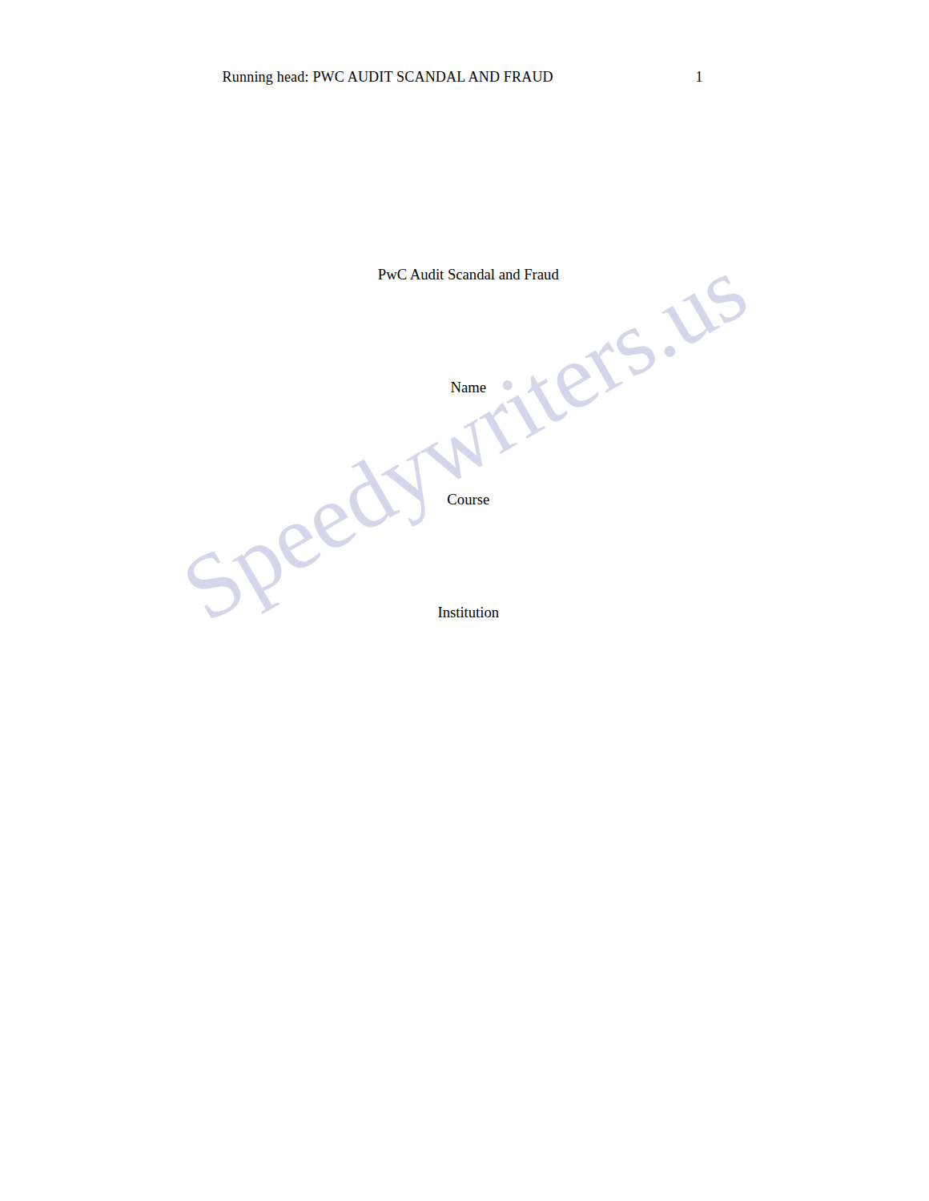Speedywriters.us
Running head: PWC AUDIT SCANDAL AND FRAUD 1
PwC Audit Scandal and Fraud
Name
Course
Institution